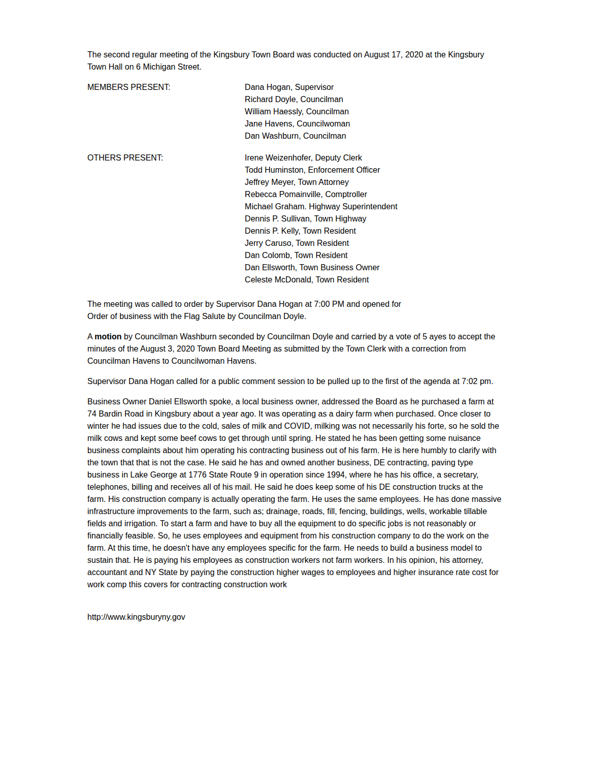The second regular meeting of the Kingsbury Town Board was conducted on August 17, 2020 at the Kingsbury Town Hall on 6 Michigan Street.
MEMBERS PRESENT:
Dana Hogan, Supervisor
Richard Doyle, Councilman
William Haessly, Councilman
Jane Havens, Councilwoman
Dan Washburn, Councilman
OTHERS PRESENT:
Irene Weizenhofer, Deputy Clerk
Todd Huminston, Enforcement Officer
Jeffrey Meyer, Town Attorney
Rebecca Pomainville, Comptroller
Michael Graham. Highway Superintendent
Dennis P. Sullivan, Town Highway
Dennis P. Kelly, Town Resident
Jerry Caruso, Town Resident
Dan Colomb, Town Resident
Dan Ellsworth, Town Business Owner
Celeste McDonald, Town Resident
The meeting was called to order by Supervisor Dana Hogan at 7:00 PM and opened for
Order of business with the Flag Salute by Councilman Doyle.
A motion by Councilman Washburn seconded by Councilman Doyle and carried by a vote of 5 ayes to accept the minutes of the August 3, 2020 Town Board Meeting as submitted by the Town Clerk with a correction from Councilman Havens to Councilwoman Havens.
Supervisor Dana Hogan called for a public comment session to be pulled up to the first of the agenda at 7:02 pm.
Business Owner Daniel Ellsworth spoke, a local business owner, addressed the Board as he purchased a farm at 74 Bardin Road in Kingsbury about a year ago. It was operating as a dairy farm when purchased. Once closer to winter he had issues due to the cold, sales of milk and COVID, milking was not necessarily his forte, so he sold the milk cows and kept some beef cows to get through until spring. He stated he has been getting some nuisance business complaints about him operating his contracting business out of his farm. He is here humbly to clarify with the town that that is not the case. He said he has and owned another business, DE contracting, paving type business in Lake George at 1776 State Route 9 in operation since 1994, where he has his office, a secretary, telephones, billing and receives all of his mail. He said he does keep some of his DE construction trucks at the farm. His construction company is actually operating the farm. He uses the same employees. He has done massive infrastructure improvements to the farm, such as; drainage, roads, fill, fencing, buildings, wells, workable tillable fields and irrigation. To start a farm and have to buy all the equipment to do specific jobs is not reasonably or financially feasible. So, he uses employees and equipment from his construction company to do the work on the farm. At this time, he doesn't have any employees specific for the farm. He needs to build a business model to sustain that. He is paying his employees as construction workers not farm workers. In his opinion, his attorney, accountant and NY State by paying the construction higher wages to employees and higher insurance rate cost for work comp this covers for contracting construction work
http://www.kingsburyny.gov